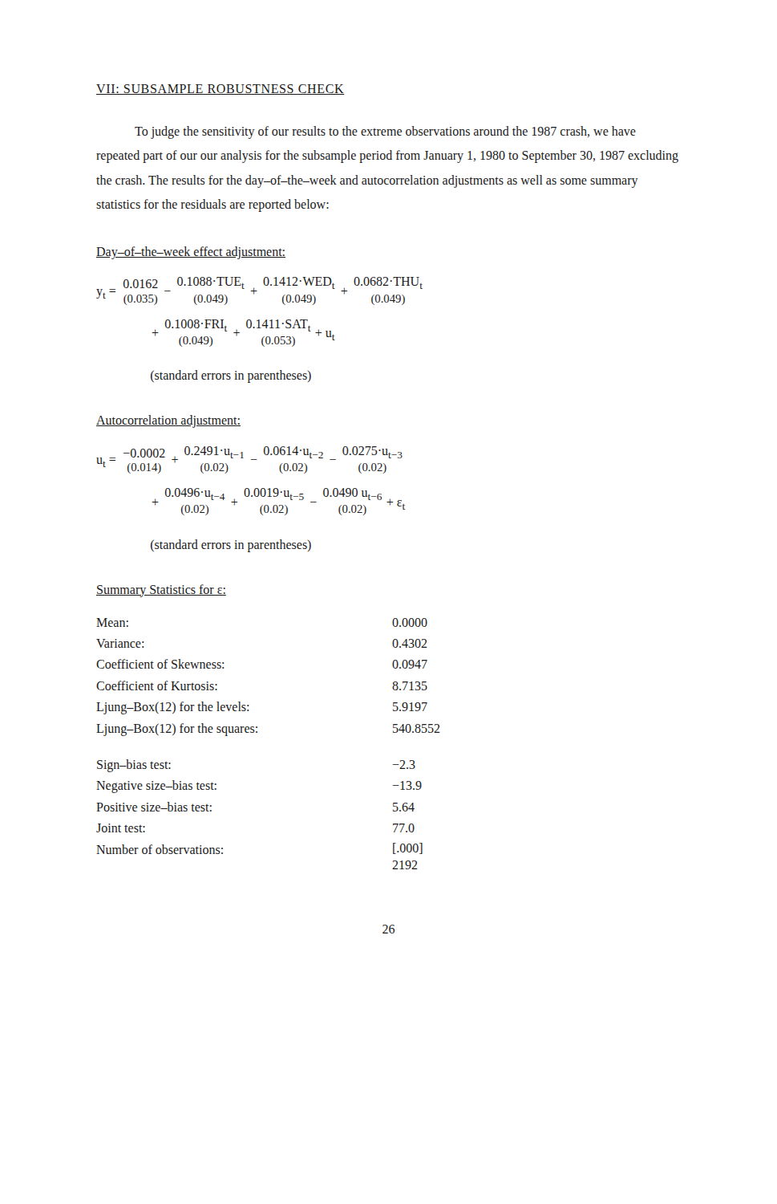VII: SUBSAMPLE ROBUSTNESS CHECK
To judge the sensitivity of our results to the extreme observations around the 1987 crash, we have repeated part of our our analysis for the subsample period from January 1, 1980 to September 30, 1987 excluding the crash. The results for the day–of–the–week and autocorrelation adjustments as well as some summary statistics for the residuals are reported below:
Day–of–the–week effect adjustment:
yt = 0.0162(0.035) − 0.1088·TUEt(0.049) + 0.1412·WEDt(0.049) + 0.0682·THUt(0.049) + 0.1008·FRIt(0.049) + 0.1411·SATt(0.053) + ut
(standard errors in parentheses)
Autocorrelation adjustment:
ut = −0.0002(0.014) + 0.2491·ut−1(0.02) − 0.0614·ut−2(0.02) − 0.0275·ut−3(0.02) + 0.0496·ut−4(0.02) + 0.0019·ut−5(0.02) − 0.0490 ut−6(0.02) + εt
(standard errors in parentheses)
Summary Statistics for ε:
| Mean: | 0.0000 |
| Variance: | 0.4302 |
| Coefficient of Skewness: | 0.0947 |
| Coefficient of Kurtosis: | 8.7135 |
| Ljung–Box(12) for the levels: | 5.9197 |
| Ljung–Box(12) for the squares: | 540.8552 |
| Sign–bias test: | −2.3 |
| Negative size–bias test: | −13.9 |
| Positive size–bias test: | 5.64 |
| Joint test: | 77.0 |
| Number of observations: | [.000] 2192 |
26